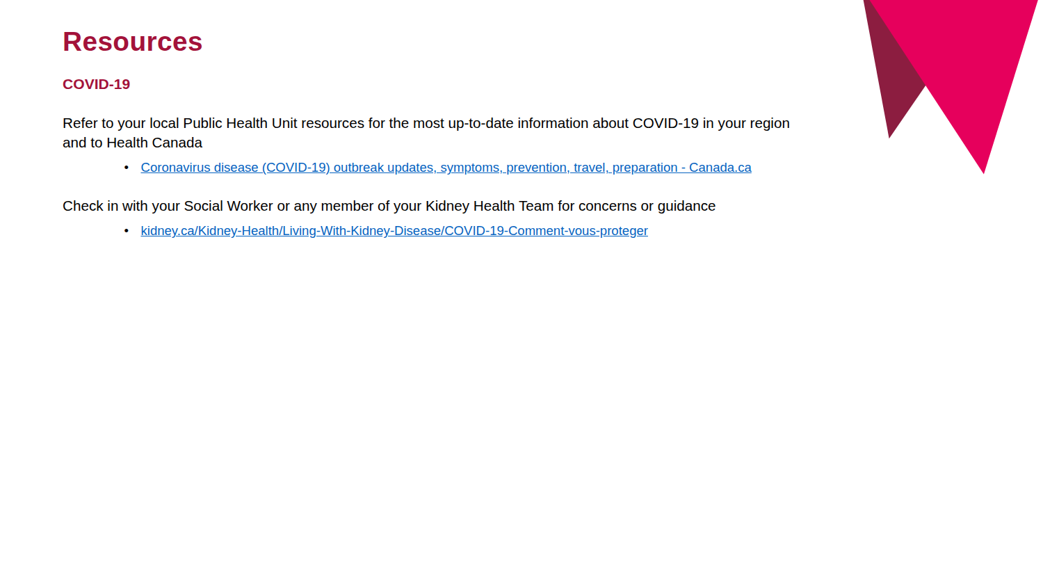Resources
COVID-19
Refer to your local Public Health Unit resources for the most up-to-date information about COVID-19 in your region and to Health Canada
Coronavirus disease (COVID-19) outbreak updates, symptoms, prevention, travel, preparation - Canada.ca
Check in with your Social Worker or any member of your Kidney Health Team for concerns or guidance
kidney.ca/Kidney-Health/Living-With-Kidney-Disease/COVID-19-Comment-vous-proteger